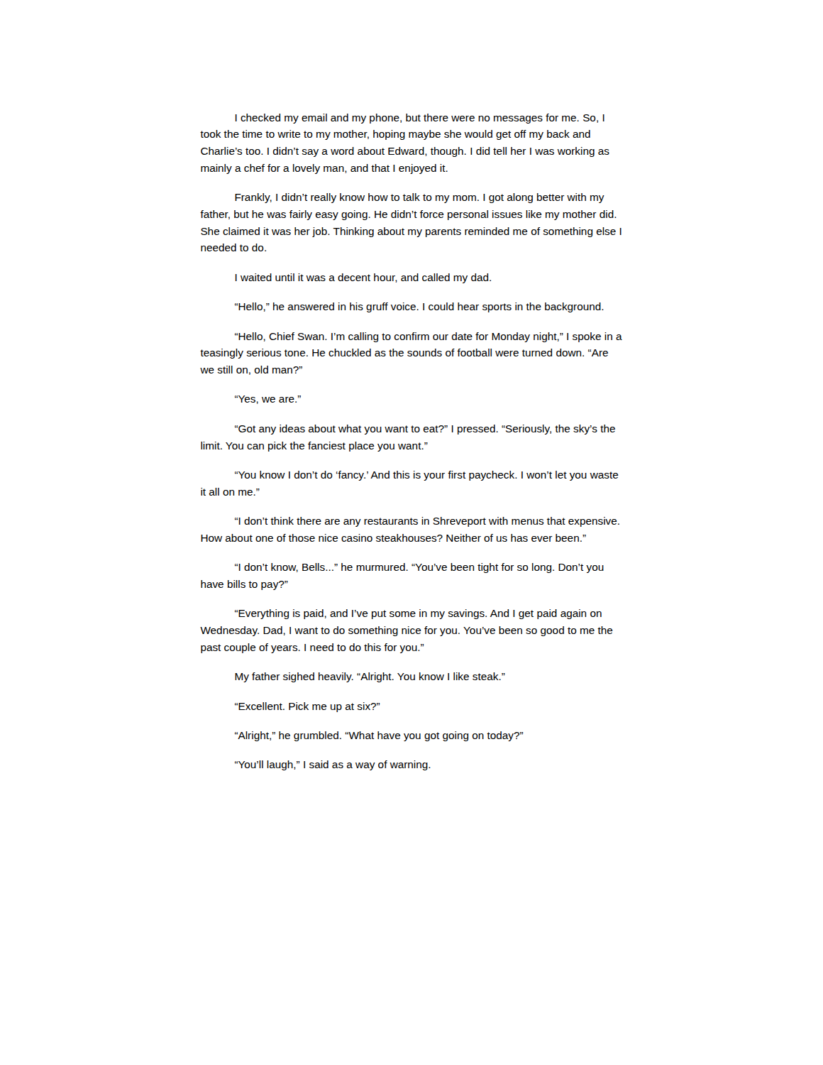I checked my email and my phone, but there were no messages for me. So, I took the time to write to my mother, hoping maybe she would get off my back and Charlie’s too. I didn’t say a word about Edward, though. I did tell her I was working as mainly a chef for a lovely man, and that I enjoyed it.
Frankly, I didn’t really know how to talk to my mom. I got along better with my father, but he was fairly easy going. He didn’t force personal issues like my mother did. She claimed it was her job. Thinking about my parents reminded me of something else I needed to do.
I waited until it was a decent hour, and called my dad.
“Hello,” he answered in his gruff voice. I could hear sports in the background.
“Hello, Chief Swan. I’m calling to confirm our date for Monday night,” I spoke in a teasingly serious tone. He chuckled as the sounds of football were turned down. “Are we still on, old man?”
“Yes, we are.”
“Got any ideas about what you want to eat?” I pressed. “Seriously, the sky’s the limit. You can pick the fanciest place you want.”
“You know I don’t do ‘fancy.’ And this is your first paycheck. I won’t let you waste it all on me.”
“I don’t think there are any restaurants in Shreveport with menus that expensive. How about one of those nice casino steakhouses? Neither of us has ever been.”
“I don’t know, Bells...” he murmured. “You’ve been tight for so long. Don’t you have bills to pay?”
“Everything is paid, and I’ve put some in my savings. And I get paid again on Wednesday. Dad, I want to do something nice for you. You’ve been so good to me the past couple of years. I need to do this for you.”
My father sighed heavily. “Alright. You know I like steak.”
“Excellent. Pick me up at six?”
“Alright,” he grumbled. “What have you got going on today?”
“You’ll laugh,” I said as a way of warning.